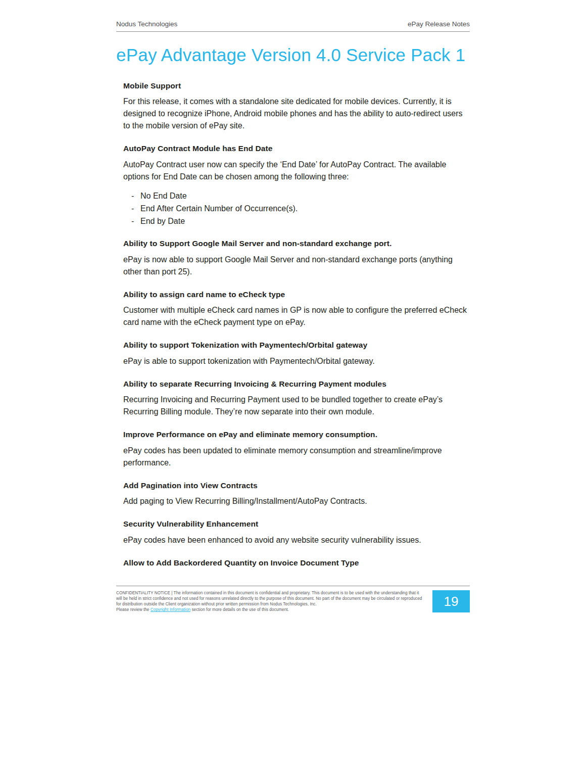Nodus Technologies
ePay Release Notes
ePay Advantage Version 4.0 Service Pack 1
Mobile Support
For this release, it comes with a standalone site dedicated for mobile devices. Currently, it is designed to recognize iPhone, Android mobile phones and has the ability to auto-redirect users to the mobile version of ePay site.
AutoPay Contract Module has End Date
AutoPay Contract user now can specify the ‘End Date’ for AutoPay Contract. The available options for End Date can be chosen among the following three:
No End Date
End After Certain Number of Occurrence(s).
End by Date
Ability to Support Google Mail Server and non-standard exchange port.
ePay is now able to support Google Mail Server and non-standard exchange ports (anything other than port 25).
Ability to assign card name to eCheck type
Customer with multiple eCheck card names in GP is now able to configure the preferred eCheck card name with the eCheck payment type on ePay.
Ability to support Tokenization with Paymentech/Orbital gateway
ePay is able to support tokenization with Paymentech/Orbital gateway.
Ability to separate Recurring Invoicing & Recurring Payment modules
Recurring Invoicing and Recurring Payment used to be bundled together to create ePay’s Recurring Billing module. They’re now separate into their own module.
Improve Performance on ePay and eliminate memory consumption.
ePay codes has been updated to eliminate memory consumption and streamline/improve performance.
Add Pagination into View Contracts
Add paging to View Recurring Billing/Installment/AutoPay Contracts.
Security Vulnerability Enhancement
ePay codes have been enhanced to avoid any website security vulnerability issues.
Allow to Add Backordered Quantity on Invoice Document Type
CONFIDENTIALITY NOTICE | The information contained in this document is confidential and proprietary. This document is to be used with the understanding that it will be held in strict confidence and not used for reasons unrelated directly to the purpose of this document. No part of the document may be circulated or reproduced for distribution outside the Client organization without prior written permission from Nodus Technologies, Inc.
Please review the Copyright Information section for more details on the use of this document.
19